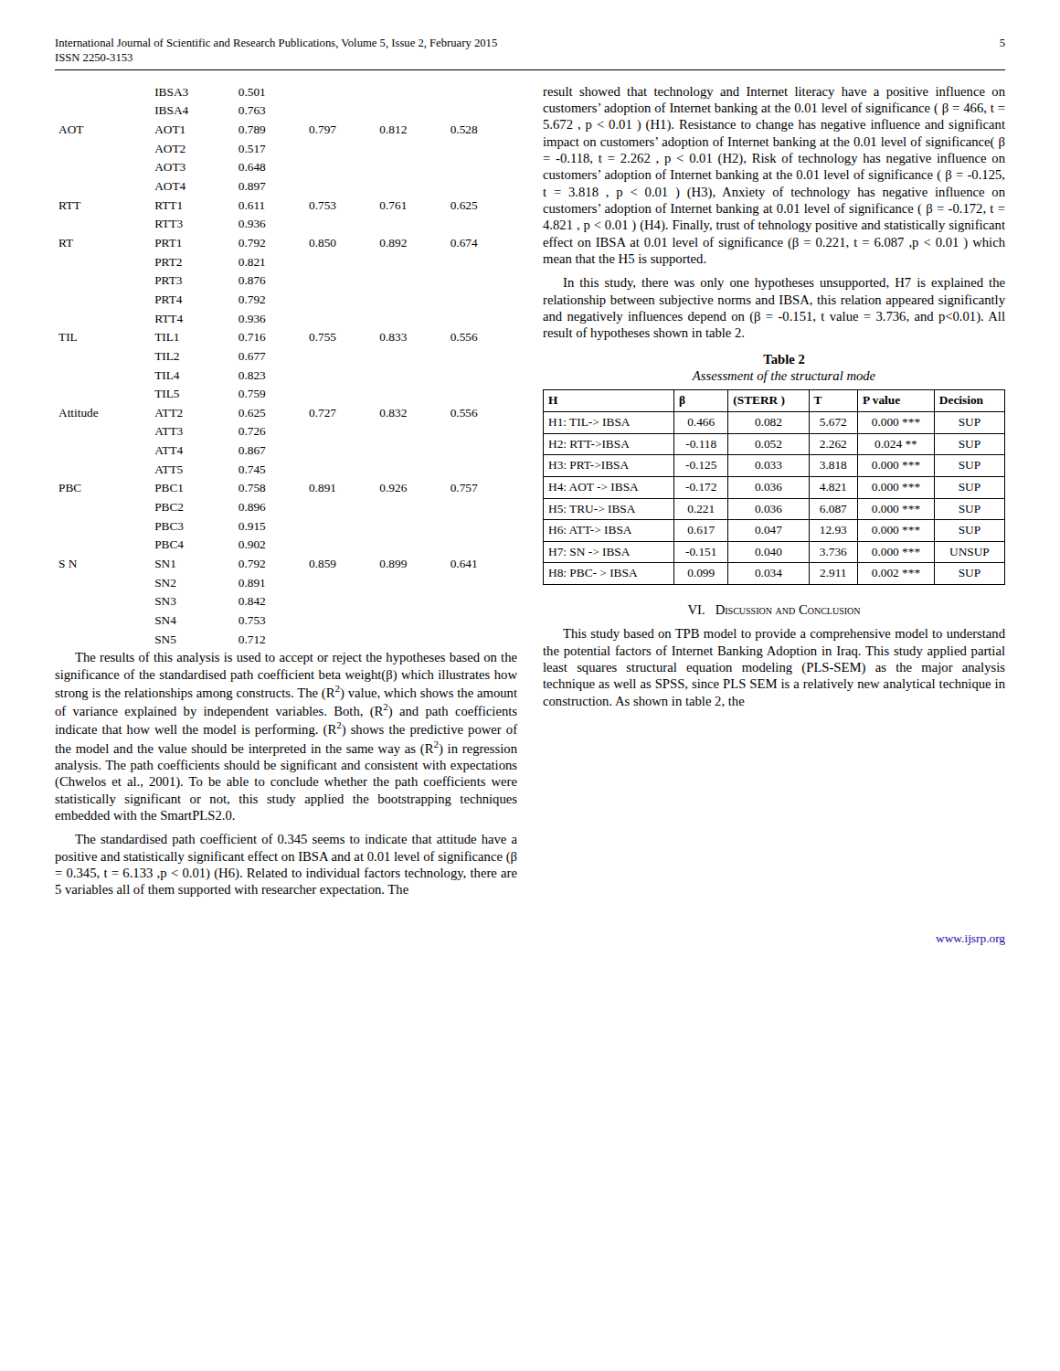International Journal of Scientific and Research Publications, Volume 5, Issue 2, February 2015 5
ISSN 2250-3153
| | IBSA3 | 0.501 | | | |
| | IBSA4 | 0.763 | | | |
| AOT | AOT1 | 0.789 | 0.797 | 0.812 | 0.528 |
| | AOT2 | 0.517 | | | |
| | AOT3 | 0.648 | | | |
| | AOT4 | 0.897 | | | |
| RTT | RTT1 | 0.611 | 0.753 | 0.761 | 0.625 |
| | RTT3 | 0.936 | | | |
| RT | PRT1 | 0.792 | 0.850 | 0.892 | 0.674 |
| | PRT2 | 0.821 | | | |
| | PRT3 | 0.876 | | | |
| | PRT4 | 0.792 | | | |
| | RTT4 | 0.936 | | | |
| TIL | TIL1 | 0.716 | 0.755 | 0.833 | 0.556 |
| | TIL2 | 0.677 | | | |
| | TIL4 | 0.823 | | | |
| | TIL5 | 0.759 | | | |
| Attitude | ATT2 | 0.625 | 0.727 | 0.832 | 0.556 |
| | ATT3 | 0.726 | | | |
| | ATT4 | 0.867 | | | |
| | ATT5 | 0.745 | | | |
| PBC | PBC1 | 0.758 | 0.891 | 0.926 | 0.757 |
| | PBC2 | 0.896 | | | |
| | PBC3 | 0.915 | | | |
| | PBC4 | 0.902 | | | |
| S N | SN1 | 0.792 | 0.859 | 0.899 | 0.641 |
| | SN2 | 0.891 | | | |
| | SN3 | 0.842 | | | |
| | SN4 | 0.753 | | | |
| | SN5 | 0.712 | | | |
The results of this analysis is used to accept or reject the hypotheses based on the significance of the standardised path coefficient beta weight(β) which illustrates how strong is the relationships among constructs. The (R2) value, which shows the amount of variance explained by independent variables. Both, (R2) and path coefficients indicate that how well the model is performing. (R2) shows the predictive power of the model and the value should be interpreted in the same way as (R2) in regression analysis. The path coefficients should be significant and consistent with expectations (Chwelos et al., 2001). To be able to conclude whether the path coefficients were statistically significant or not, this study applied the bootstrapping techniques embedded with the SmartPLS2.0.
The standardised path coefficient of 0.345 seems to indicate that attitude have a positive and statistically significant effect on IBSA and at 0.01 level of significance (β = 0.345, t = 6.133 ,p < 0.01) (H6). Related to individual factors technology, there are 5 variables all of them supported with researcher expectation. The
result showed that technology and Internet literacy have a positive influence on customers’ adoption of Internet banking at the 0.01 level of significance ( β = 466, t = 5.672 , p < 0.01 ) (H1). Resistance to change has negative influence and significant impact on customers’ adoption of Internet banking at the 0.01 level of significance( β = -0.118, t = 2.262 , p < 0.01 (H2), Risk of technology has negative influence on customers’ adoption of Internet banking at the 0.01 level of significance ( β = -0.125, t = 3.818 , p < 0.01 ) (H3), Anxiety of technology has negative influence on customers’ adoption of Internet banking at 0.01 level of significance ( β = -0.172, t = 4.821 , p < 0.01 ) (H4). Finally, trust of tehnology positive and statistically significant effect on IBSA at 0.01 level of significance (β = 0.221, t = 6.087 ,p < 0.01 ) which mean that the H5 is supported.
In this study, there was only one hypotheses unsupported, H7 is explained the relationship between subjective norms and IBSA, this relation appeared significantly and negatively influences depend on (β = -0.151, t value = 3.736, and p<0.01). All result of hypotheses shown in table 2.
Table 2
Assessment of the structural mode
| H | β | (STERR ) | T | P value | Decision |
| --- | --- | --- | --- | --- | --- |
| H1: TIL-> IBSA | 0.466 | 0.082 | 5.672 | 0.000 *** | SUP |
| H2: RTT->IBSA | -0.118 | 0.052 | 2.262 | 0.024 ** | SUP |
| H3: PRT->IBSA | -0.125 | 0.033 | 3.818 | 0.000 *** | SUP |
| H4: AOT -> IBSA | -0.172 | 0.036 | 4.821 | 0.000 *** | SUP |
| H5: TRU-> IBSA | 0.221 | 0.036 | 6.087 | 0.000 *** | SUP |
| H6: ATT-> IBSA | 0.617 | 0.047 | 12.93 | 0.000 *** | SUP |
| H7: SN -> IBSA | -0.151 | 0.040 | 3.736 | 0.000 *** | UNSUP |
| H8: PBC- > IBSA | 0.099 | 0.034 | 2.911 | 0.002 *** | SUP |
VI. Discussion and Conclusion
This study based on TPB model to provide a comprehensive model to understand the potential factors of Internet Banking Adoption in Iraq. This study applied partial least squares structural equation modeling (PLS-SEM) as the major analysis technique as well as SPSS, since PLS SEM is a relatively new analytical technique in construction. As shown in table 2, the
www.ijsrp.org